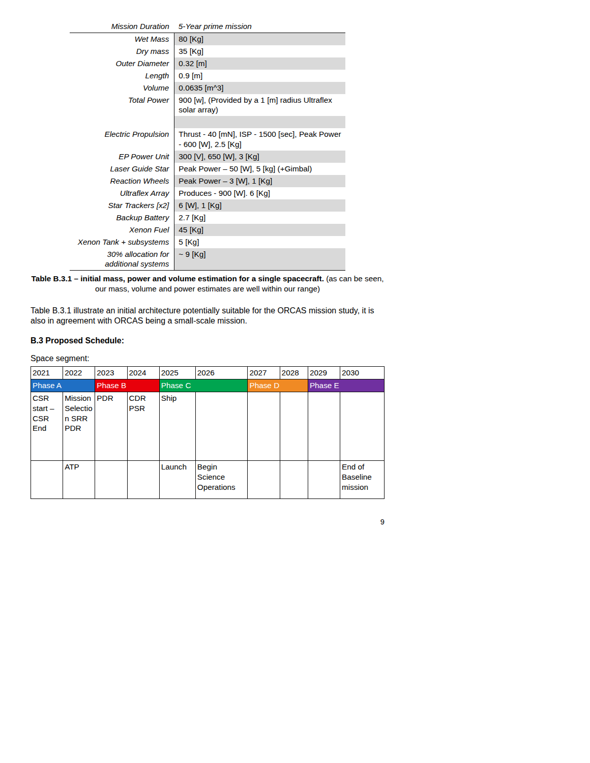| Mission Duration | 5-Year prime mission |
| Wet Mass | 80 [Kg] |
| Dry mass | 35 [Kg] |
| Outer Diameter | 0.32 [m] |
| Length | 0.9 [m] |
| Volume | 0.0635 [m^3] |
| Total Power | 900 [w], (Provided by a 1 [m] radius Ultraflex solar array) |
| Electric Propulsion | Thrust - 40 [mN], ISP - 1500 [sec], Peak Power - 600 [W], 2.5 [Kg] |
| EP Power Unit | 300 [V], 650 [W], 3 [Kg] |
| Laser Guide Star | Peak Power – 50 [W], 5 [kg] (+Gimbal) |
| Reaction Wheels | Peak Power – 3 [W], 1 [Kg] |
| Ultraflex Array | Produces - 900 [W]. 6 [Kg] |
| Star Trackers [x2] | 6 [W], 1 [Kg] |
| Backup Battery | 2.7 [Kg] |
| Xenon Fuel | 45 [Kg] |
| Xenon Tank + subsystems | 5 [Kg] |
| 30% allocation for additional systems | ~ 9 [Kg] |
Table B.3.1 – initial mass, power and volume estimation for a single spacecraft. (as can be seen, our mass, volume and power estimates are well within our range)
Table B.3.1 illustrate an initial architecture potentially suitable for the ORCAS mission study, it is also in agreement with ORCAS being a small-scale mission.
B.3 Proposed Schedule:
Space segment:
| 2021 | 2022 | 2023 | 2024 | 2025 | 2026 | 2027 | 2028 | 2029 | 2030 |
| Phase A | Phase B | Phase C | Phase D | Phase E |
| CSR start – CSR End | Mission Selection SRR PDR | PDR | CDR PSR | Ship | | | | | |
| | ATP | | | Launch | Begin Science Operations | | | | End of Baseline mission |
9